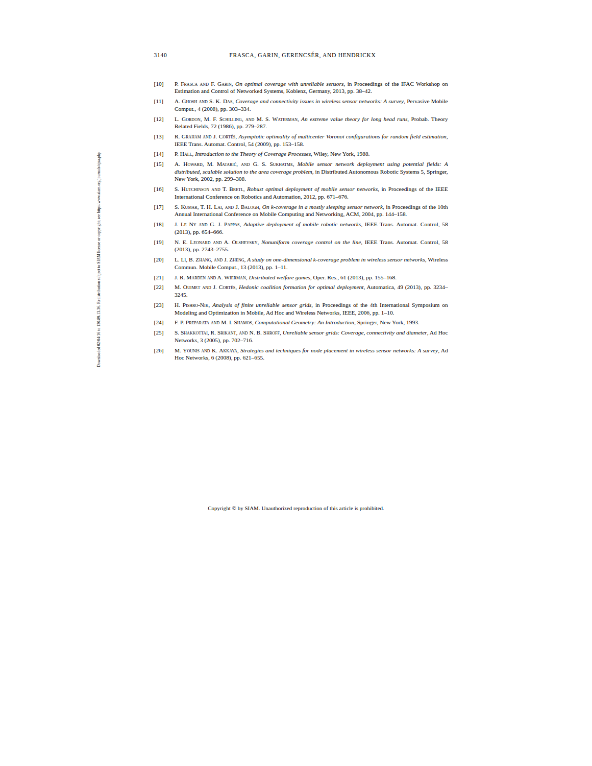Downloaded 02/04/16 to 130.89.13.36. Redistribution subject to SIAM license or copyright; see http://www.siam.org/journals/ojsa.php
3140 FRASCA, GARIN, GERENCSÉR, AND HENDRICKX
[10] P. Frasca and F. Garin, On optimal coverage with unreliable sensors, in Proceedings of the IFAC Workshop on Estimation and Control of Networked Systems, Koblenz, Germany, 2013, pp. 38–42.
[11] A. Ghosh and S. K. Das, Coverage and connectivity issues in wireless sensor networks: A survey, Pervasive Mobile Comput., 4 (2008), pp. 303–334.
[12] L. Gordon, M. F. Schilling, and M. S. Waterman, An extreme value theory for long head runs, Probab. Theory Related Fields, 72 (1986), pp. 279–287.
[13] R. Graham and J. Cortés, Asymptotic optimality of multicenter Voronoi configurations for random field estimation, IEEE Trans. Automat. Control, 54 (2009), pp. 153–158.
[14] P. Hall, Introduction to the Theory of Coverage Processes, Wiley, New York, 1988.
[15] A. Howard, M. Matarić, and G. S. Sukhatme, Mobile sensor network deployment using potential fields: A distributed, scalable solution to the area coverage problem, in Distributed Autonomous Robotic Systems 5, Springer, New York, 2002, pp. 299–308.
[16] S. Hutchinson and T. Bretl, Robust optimal deployment of mobile sensor networks, in Proceedings of the IEEE International Conference on Robotics and Automation, 2012, pp. 671–676.
[17] S. Kumar, T. H. Lai, and J. Balogh, On k-coverage in a mostly sleeping sensor network, in Proceedings of the 10th Annual International Conference on Mobile Computing and Networking, ACM, 2004, pp. 144–158.
[18] J. Le Ny and G. J. Pappas, Adaptive deployment of mobile robotic networks, IEEE Trans. Automat. Control, 58 (2013), pp. 654–666.
[19] N. E. Leonard and A. Olshevsky, Nonuniform coverage control on the line, IEEE Trans. Automat. Control, 58 (2013), pp. 2743–2755.
[20] L. Li, B. Zhang, and J. Zheng, A study on one-dimensional k-coverage problem in wireless sensor networks, Wireless Commun. Mobile Comput., 13 (2013), pp. 1–11.
[21] J. R. Marden and A. Wierman, Distributed welfare games, Oper. Res., 61 (2013), pp. 155–168.
[22] M. Ouimet and J. Cortés, Hedonic coalition formation for optimal deployment, Automatica, 49 (2013), pp. 3234–3245.
[23] H. Pishro-Nik, Analysis of finite unreliable sensor grids, in Proceedings of the 4th International Symposium on Modeling and Optimization in Mobile, Ad Hoc and Wireless Networks, IEEE, 2006, pp. 1–10.
[24] F. P. Preparata and M. I. Shamos, Computational Geometry: An Introduction, Springer, New York, 1993.
[25] S. Shakkottai, R. Srikant, and N. B. Shroff, Unreliable sensor grids: Coverage, connectivity and diameter, Ad Hoc Networks, 3 (2005), pp. 702–716.
[26] M. Younis and K. Akkaya, Strategies and techniques for node placement in wireless sensor networks: A survey, Ad Hoc Networks, 6 (2008), pp. 621–655.
Copyright © by SIAM. Unauthorized reproduction of this article is prohibited.